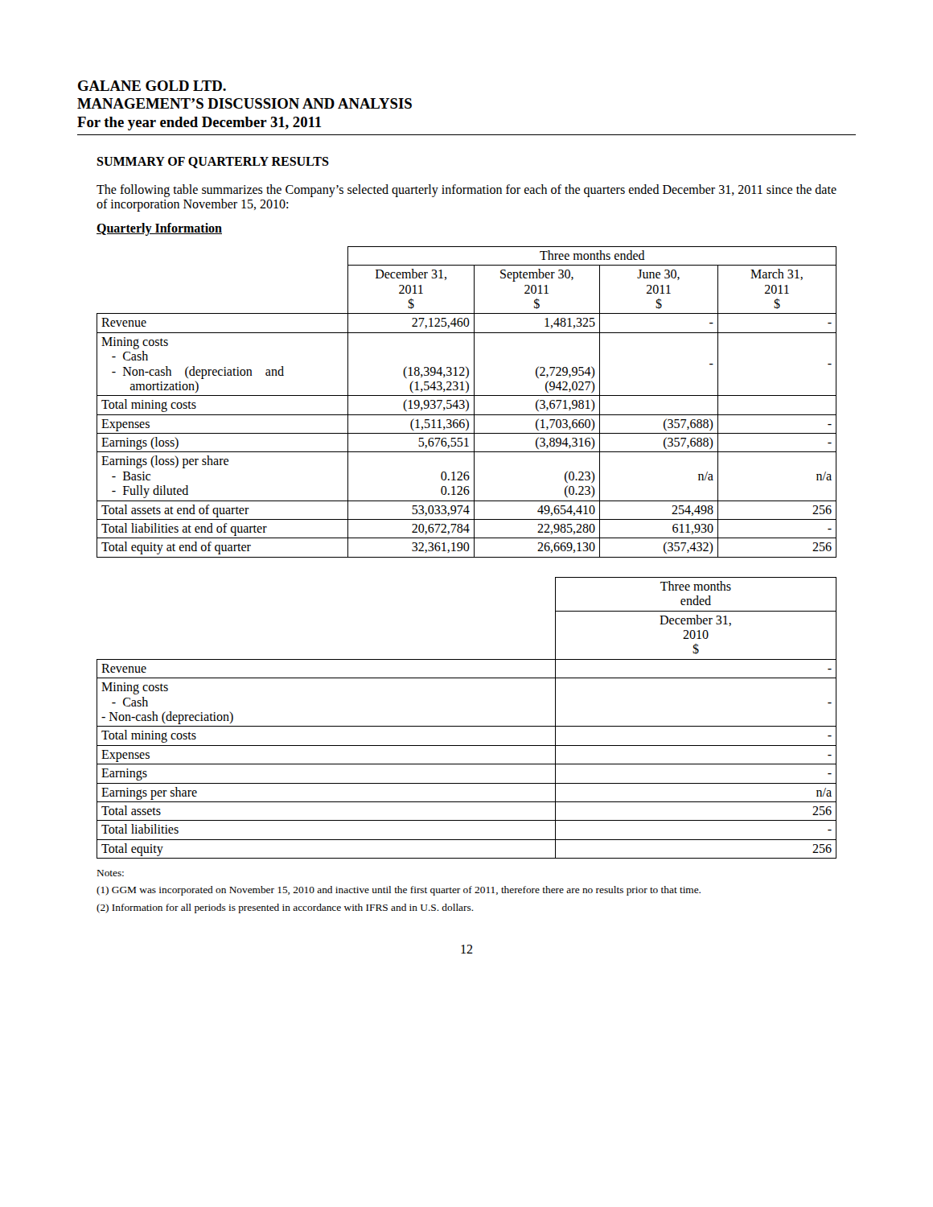GALANE GOLD LTD.
MANAGEMENT’S DISCUSSION AND ANALYSIS
For the year ended December 31, 2011
SUMMARY OF QUARTERLY RESULTS
The following table summarizes the Company’s selected quarterly information for each of the quarters ended December 31, 2011 since the date of incorporation November 15, 2010:
Quarterly Information
| | Three months ended |
| | December 31, 2011 $ | September 30, 2011 $ | June 30, 2011 $ | March 31, 2011 $ |
| Revenue | 27,125,460 | 1,481,325 | - | - |
| Mining costs - Cash - Non-cash (depreciation and amortization) | (18,394,312) (1,543,231) | (2,729,954) (942,027) | - | - |
| Total mining costs | (19,937,543) | (3,671,981) | | |
| Expenses | (1,511,366) | (1,703,660) | (357,688) | - |
| Earnings (loss) | 5,676,551 | (3,894,316) | (357,688) | - |
| Earnings (loss) per share - Basic - Fully diluted | 0.126 0.126 | (0.23) (0.23) | n/a | n/a |
| Total assets at end of quarter | 53,033,974 | 49,654,410 | 254,498 | 256 |
| Total liabilities at end of quarter | 20,672,784 | 22,985,280 | 611,930 | - |
| Total equity at end of quarter | 32,361,190 | 26,669,130 | (357,432) | 256 |
| | Three months ended |
| | December 31, 2010 $ |
| Revenue | - |
| Mining costs - Cash - Non-cash (depreciation) | - |
| Total mining costs | - |
| Expenses | - |
| Earnings | - |
| Earnings per share | n/a |
| Total assets | 256 |
| Total liabilities | - |
| Total equity | 256 |
Notes:
(1) GGM was incorporated on November 15, 2010 and inactive until the first quarter of 2011, therefore there are no results prior to that time.
(2) Information for all periods is presented in accordance with IFRS and in U.S. dollars.
12